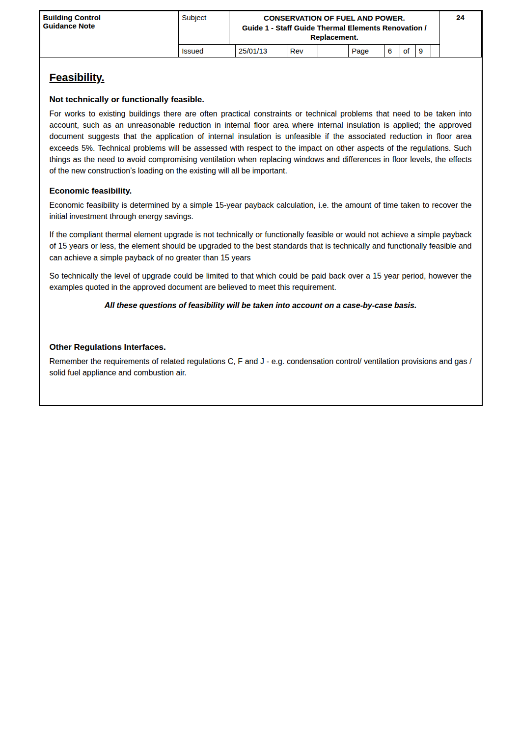| Building Control Guidance Note | Subject | CONSERVATION OF FUEL AND POWER. Guide 1 - Staff Guide Thermal Elements Renovation / Replacement. | 24 |
| / Issued / 25/01/13 / Rev / / Page / 6 / of / 9 / / |
Feasibility.
Not technically or functionally feasible.
For works to existing buildings there are often practical constraints or technical problems that need to be taken into account, such as an unreasonable reduction in internal floor area where internal insulation is applied; the approved document suggests that the application of internal insulation is unfeasible if the associated reduction in floor area exceeds 5%. Technical problems will be assessed with respect to the impact on other aspects of the regulations. Such things as the need to avoid compromising ventilation when replacing windows and differences in floor levels, the effects of the new construction’s loading on the existing will all be important.
Economic feasibility.
Economic feasibility is determined by a simple 15-year payback calculation, i.e. the amount of time taken to recover the initial investment through energy savings.
If the compliant thermal element upgrade is not technically or functionally feasible or would not achieve a simple payback of 15 years or less, the element should be upgraded to the best standards that is technically and functionally feasible and can achieve a simple payback of no greater than 15 years
So technically the level of upgrade could be limited to that which could be paid back over a 15 year period, however the examples quoted in the approved document are believed to meet this requirement.
All these questions of feasibility will be taken into account on a case-by-case basis.
Other Regulations Interfaces.
Remember the requirements of related regulations C, F and J - e.g. condensation control/ ventilation provisions and gas / solid fuel appliance and combustion air.